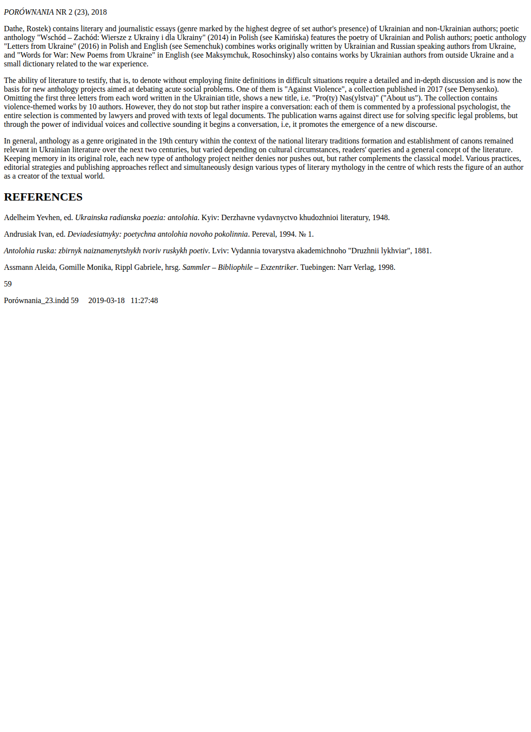PORÓWNANIA NR 2 (23), 2018
Dathe, Rostek) contains literary and journalistic essays (genre marked by the highest degree of set author's presence) of Ukrainian and non-Ukrainian authors; poetic anthology "Wschód – Zachód: Wiersze z Ukrainy i dla Ukrainy" (2014) in Polish (see Kamińska) features the poetry of Ukrainian and Polish authors; poetic anthology "Letters from Ukraine" (2016) in Polish and English (see Semenchuk) combines works originally written by Ukrainian and Russian speaking authors from Ukraine, and "Words for War: New Poems from Ukraine" in English (see Maksymchuk, Rosochinsky) also contains works by Ukrainian authors from outside Ukraine and a small dictionary related to the war experience.
The ability of literature to testify, that is, to denote without employing finite definitions in difficult situations require a detailed and in-depth discussion and is now the basis for new anthology projects aimed at debating acute social problems. One of them is "Against Violence", a collection published in 2017 (see Denysenko). Omitting the first three letters from each word written in the Ukrainian title, shows a new title, i.e. "Pro(ty) Nas(ylstva)" ("About us"). The collection contains violence-themed works by 10 authors. However, they do not stop but rather inspire a conversation: each of them is commented by a professional psychologist, the entire selection is commented by lawyers and proved with texts of legal documents. The publication warns against direct use for solving specific legal problems, but through the power of individual voices and collective sounding it begins a conversation, i.e, it promotes the emergence of a new discourse.
In general, anthology as a genre originated in the 19th century within the context of the national literary traditions formation and establishment of canons remained relevant in Ukrainian literature over the next two centuries, but varied depending on cultural circumstances, readers' queries and a general concept of the literature. Keeping memory in its original role, each new type of anthology project neither denies nor pushes out, but rather complements the classical model. Various practices, editorial strategies and publishing approaches reflect and simultaneously design various types of literary mythology in the centre of which rests the figure of an author as a creator of the textual world.
REFERENCES
Adelheim Yevhen, ed. Ukrainska radianska poezia: antolohia. Kyiv: Derzhavne vydavnyctvo khudozhnioi literatury, 1948.
Andrusiak Ivan, ed. Deviadesiatnyky: poetychna antolohia novoho pokolinnia. Pereval, 1994. № 1.
Antolohia ruska: zbirnyk naiznamenytshykh tvoriv ruskykh poetiv. Lviv: Vydannia tovarystva akademichnoho "Druzhnii lykhviar", 1881.
Assmann Aleida, Gomille Monika, Rippl Gabriele, hrsg. Sammler – Bibliophile – Exzentriker. Tuebingen: Narr Verlag, 1998.
59
Porównania_23.indd 59 2019-03-18 11:27:48